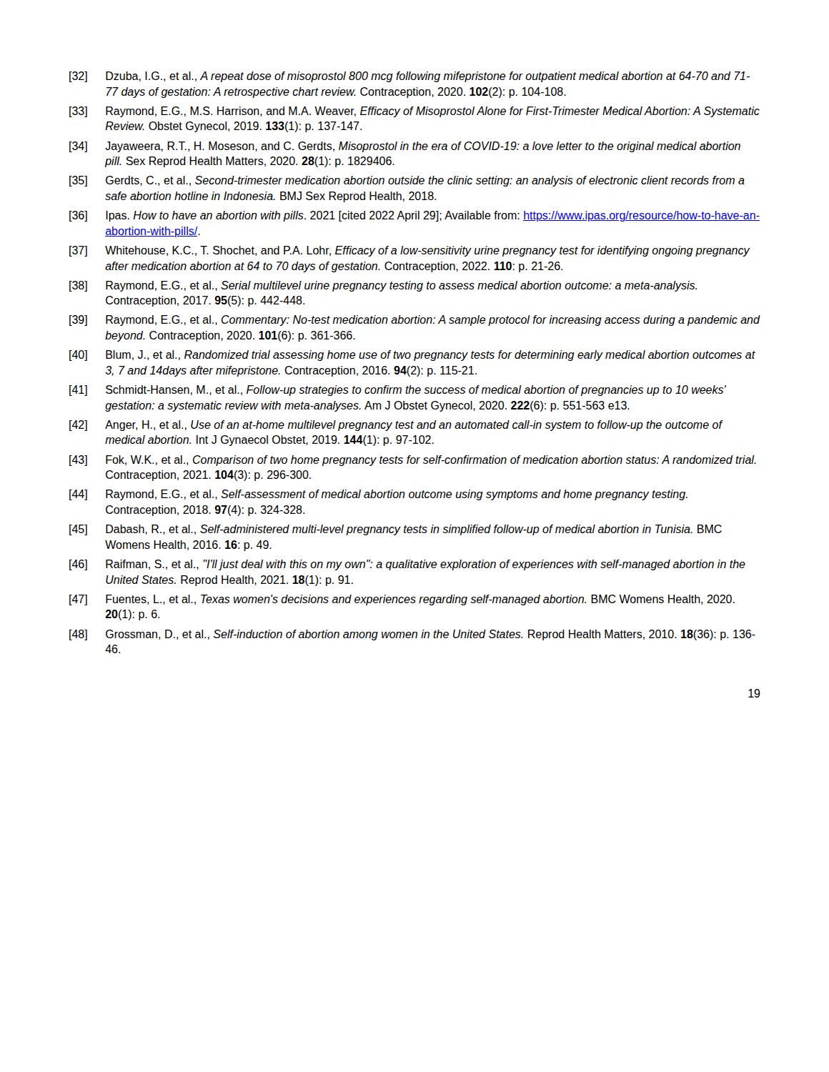[32] Dzuba, I.G., et al., A repeat dose of misoprostol 800 mcg following mifepristone for outpatient medical abortion at 64-70 and 71-77 days of gestation: A retrospective chart review. Contraception, 2020. 102(2): p. 104-108.
[33] Raymond, E.G., M.S. Harrison, and M.A. Weaver, Efficacy of Misoprostol Alone for First-Trimester Medical Abortion: A Systematic Review. Obstet Gynecol, 2019. 133(1): p. 137-147.
[34] Jayaweera, R.T., H. Moseson, and C. Gerdts, Misoprostol in the era of COVID-19: a love letter to the original medical abortion pill. Sex Reprod Health Matters, 2020. 28(1): p. 1829406.
[35] Gerdts, C., et al., Second-trimester medication abortion outside the clinic setting: an analysis of electronic client records from a safe abortion hotline in Indonesia. BMJ Sex Reprod Health, 2018.
[36] Ipas. How to have an abortion with pills. 2021 [cited 2022 April 29]; Available from: https://www.ipas.org/resource/how-to-have-an-abortion-with-pills/.
[37] Whitehouse, K.C., T. Shochet, and P.A. Lohr, Efficacy of a low-sensitivity urine pregnancy test for identifying ongoing pregnancy after medication abortion at 64 to 70 days of gestation. Contraception, 2022. 110: p. 21-26.
[38] Raymond, E.G., et al., Serial multilevel urine pregnancy testing to assess medical abortion outcome: a meta-analysis. Contraception, 2017. 95(5): p. 442-448.
[39] Raymond, E.G., et al., Commentary: No-test medication abortion: A sample protocol for increasing access during a pandemic and beyond. Contraception, 2020. 101(6): p. 361-366.
[40] Blum, J., et al., Randomized trial assessing home use of two pregnancy tests for determining early medical abortion outcomes at 3, 7 and 14days after mifepristone. Contraception, 2016. 94(2): p. 115-21.
[41] Schmidt-Hansen, M., et al., Follow-up strategies to confirm the success of medical abortion of pregnancies up to 10 weeks' gestation: a systematic review with meta-analyses. Am J Obstet Gynecol, 2020. 222(6): p. 551-563 e13.
[42] Anger, H., et al., Use of an at-home multilevel pregnancy test and an automated call-in system to follow-up the outcome of medical abortion. Int J Gynaecol Obstet, 2019. 144(1): p. 97-102.
[43] Fok, W.K., et al., Comparison of two home pregnancy tests for self-confirmation of medication abortion status: A randomized trial. Contraception, 2021. 104(3): p. 296-300.
[44] Raymond, E.G., et al., Self-assessment of medical abortion outcome using symptoms and home pregnancy testing. Contraception, 2018. 97(4): p. 324-328.
[45] Dabash, R., et al., Self-administered multi-level pregnancy tests in simplified follow-up of medical abortion in Tunisia. BMC Womens Health, 2016. 16: p. 49.
[46] Raifman, S., et al., "I'll just deal with this on my own": a qualitative exploration of experiences with self-managed abortion in the United States. Reprod Health, 2021. 18(1): p. 91.
[47] Fuentes, L., et al., Texas women's decisions and experiences regarding self-managed abortion. BMC Womens Health, 2020. 20(1): p. 6.
[48] Grossman, D., et al., Self-induction of abortion among women in the United States. Reprod Health Matters, 2010. 18(36): p. 136-46.
19